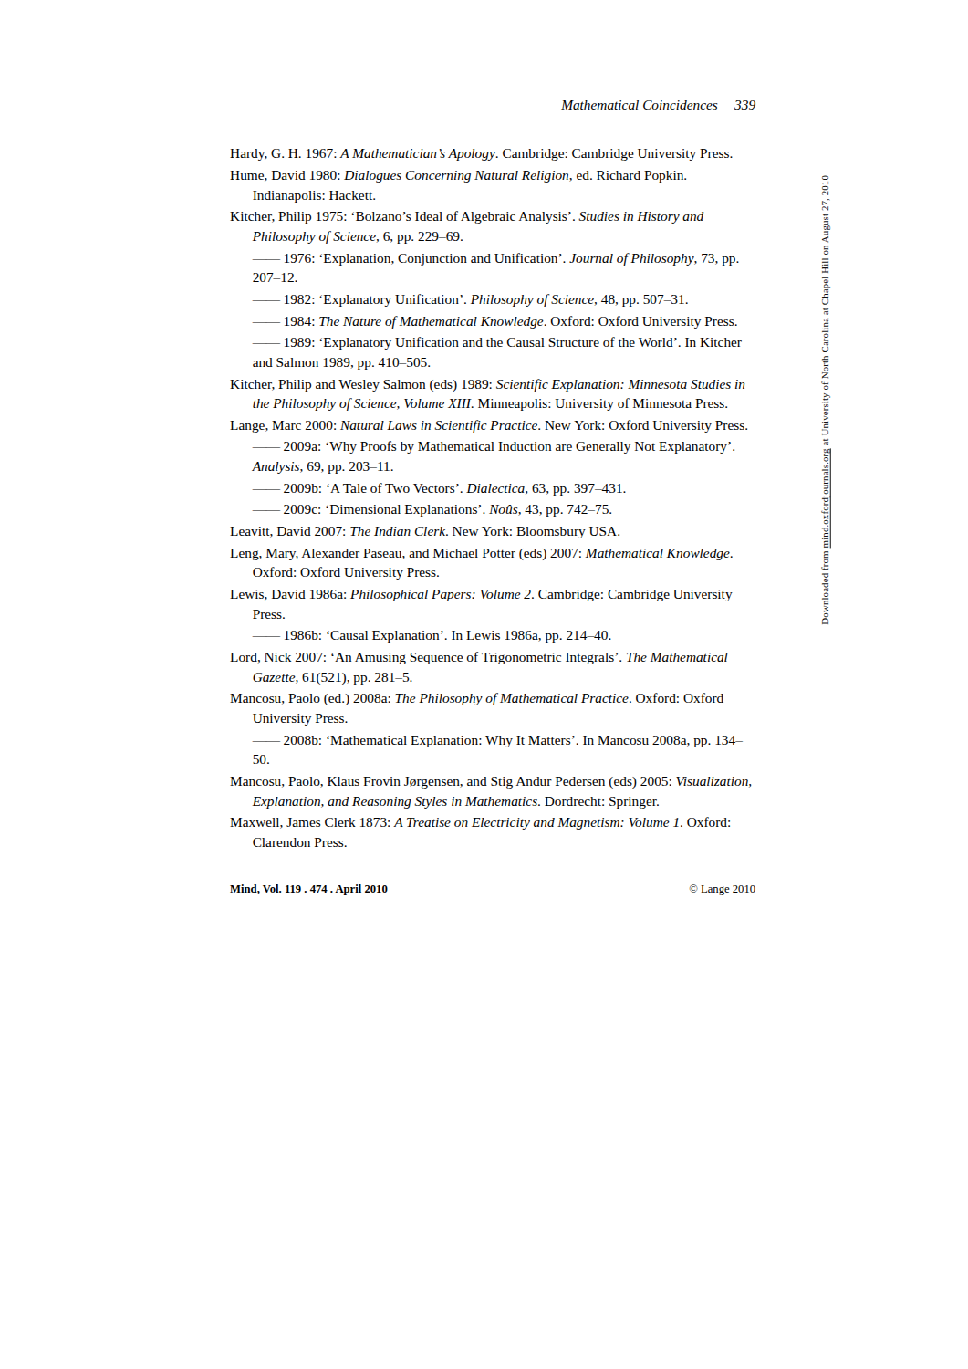Downloaded from mind.oxfordjournals.org at University of North Carolina at Chapel Hill on August 27, 2010
Mathematical Coincidences 339
Hardy, G. H. 1967: A Mathematician’s Apology. Cambridge: Cambridge University Press.
Hume, David 1980: Dialogues Concerning Natural Religion, ed. Richard Popkin. Indianapolis: Hackett.
Kitcher, Philip 1975: ‘Bolzano’s Ideal of Algebraic Analysis’. Studies in History and Philosophy of Science, 6, pp. 229–69.
—— 1976: ‘Explanation, Conjunction and Unification’. Journal of Philosophy, 73, pp. 207–12.
—— 1982: ‘Explanatory Unification’. Philosophy of Science, 48, pp. 507–31.
—— 1984: The Nature of Mathematical Knowledge. Oxford: Oxford University Press.
—— 1989: ‘Explanatory Unification and the Causal Structure of the World’. In Kitcher and Salmon 1989, pp. 410–505.
Kitcher, Philip and Wesley Salmon (eds) 1989: Scientific Explanation: Minnesota Studies in the Philosophy of Science, Volume XIII. Minneapolis: University of Minnesota Press.
Lange, Marc 2000: Natural Laws in Scientific Practice. New York: Oxford University Press.
—— 2009a: ‘Why Proofs by Mathematical Induction are Generally Not Explanatory’. Analysis, 69, pp. 203–11.
—— 2009b: ‘A Tale of Two Vectors’. Dialectica, 63, pp. 397–431.
—— 2009c: ‘Dimensional Explanations’. Noûs, 43, pp. 742–75.
Leavitt, David 2007: The Indian Clerk. New York: Bloomsbury USA.
Leng, Mary, Alexander Paseau, and Michael Potter (eds) 2007: Mathematical Knowledge. Oxford: Oxford University Press.
Lewis, David 1986a: Philosophical Papers: Volume 2. Cambridge: Cambridge University Press.
—— 1986b: ‘Causal Explanation’. In Lewis 1986a, pp. 214–40.
Lord, Nick 2007: ‘An Amusing Sequence of Trigonometric Integrals’. The Mathematical Gazette, 61(521), pp. 281–5.
Mancosu, Paolo (ed.) 2008a: The Philosophy of Mathematical Practice. Oxford: Oxford University Press.
—— 2008b: ‘Mathematical Explanation: Why It Matters’. In Mancosu 2008a, pp. 134–50.
Mancosu, Paolo, Klaus Frovin Jørgensen, and Stig Andur Pedersen (eds) 2005: Visualization, Explanation, and Reasoning Styles in Mathematics. Dordrecht: Springer.
Maxwell, James Clerk 1873: A Treatise on Electricity and Magnetism: Volume 1. Oxford: Clarendon Press.
Mind, Vol. 119 . 474 . April 2010 © Lange 2010